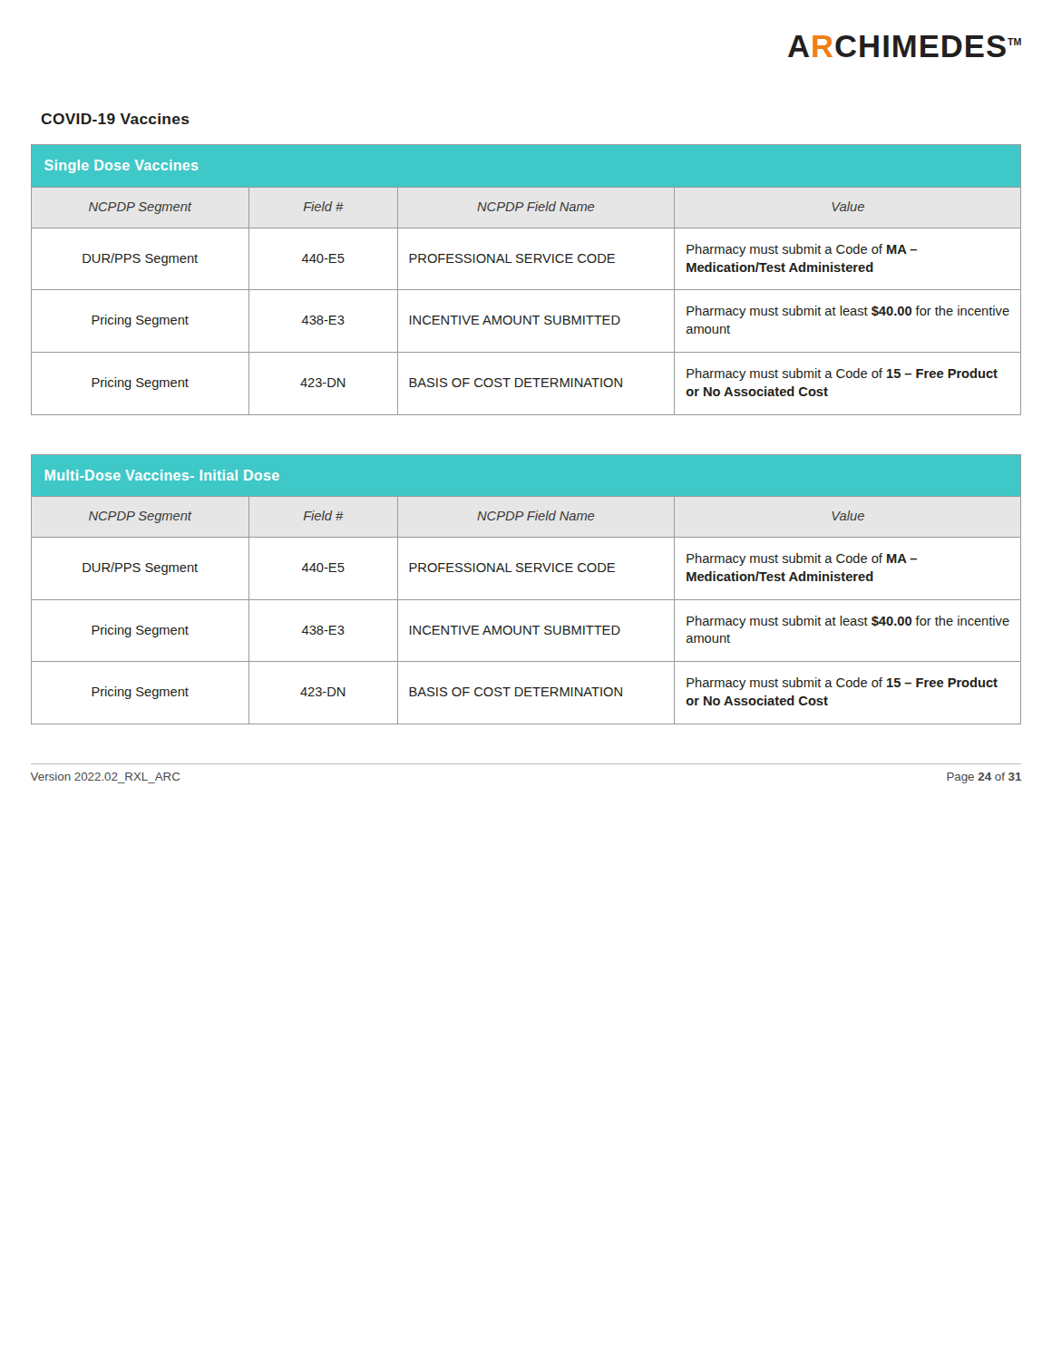ARCHIMEDESTM
COVID-19 Vaccines
| Single Dose Vaccines |
| --- |
| NCPDP Segment | Field # | NCPDP Field Name | Value |
| DUR/PPS Segment | 440-E5 | PROFESSIONAL SERVICE CODE | Pharmacy must submit a Code of MA – Medication/Test Administered |
| Pricing Segment | 438-E3 | INCENTIVE AMOUNT SUBMITTED | Pharmacy must submit at least $40.00 for the incentive amount |
| Pricing Segment | 423-DN | BASIS OF COST DETERMINATION | Pharmacy must submit a Code of 15 – Free Product or No Associated Cost |
| Multi-Dose Vaccines- Initial Dose |
| --- |
| NCPDP Segment | Field # | NCPDP Field Name | Value |
| DUR/PPS Segment | 440-E5 | PROFESSIONAL SERVICE CODE | Pharmacy must submit a Code of MA – Medication/Test Administered |
| Pricing Segment | 438-E3 | INCENTIVE AMOUNT SUBMITTED | Pharmacy must submit at least $40.00 for the incentive amount |
| Pricing Segment | 423-DN | BASIS OF COST DETERMINATION | Pharmacy must submit a Code of 15 – Free Product or No Associated Cost |
Version 2022.02_RXL_ARC
Page 24 of 31